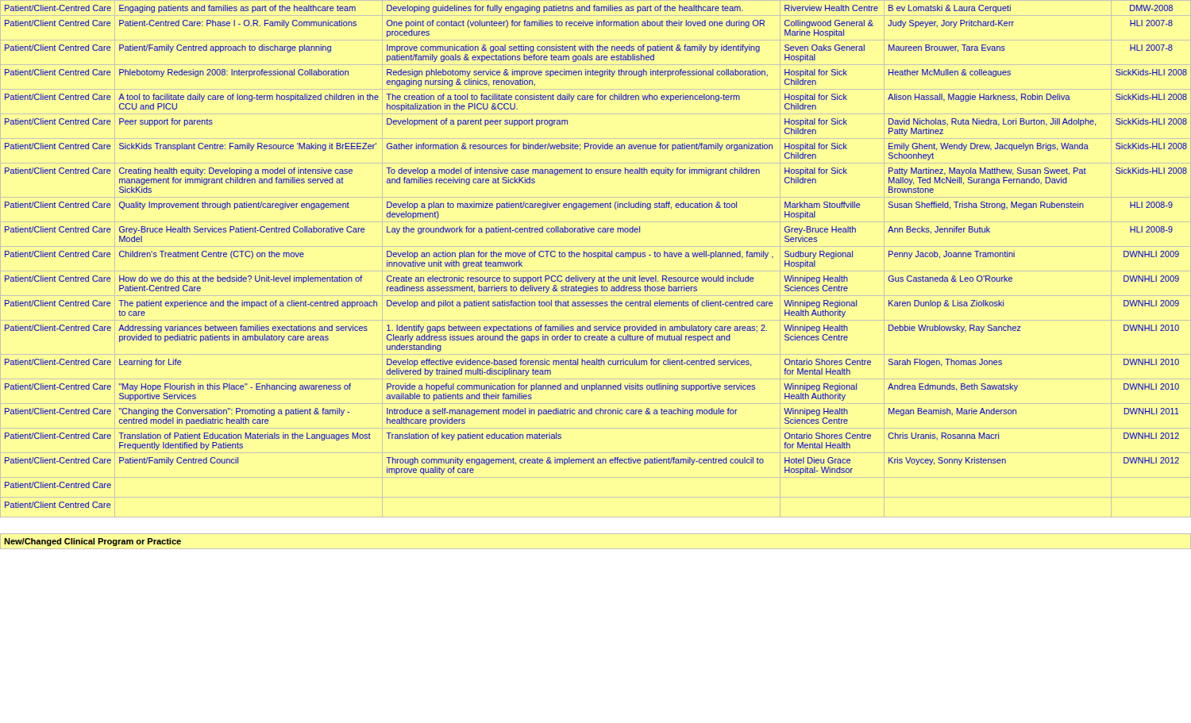| Patient/Client-Centred Care | Engaging patients and families as part of the healthcare team | Developing guidelines for fully engaging patietns and families as part of the healthcare team. | Riverview Health Centre | B ev Lomatski & Laura Cerqueti | DMW-2008 |
| Patient/Client Centred Care | Patient-Centred Care: Phase I - O.R. Family Communications | One point of contact (volunteer) for families to receive information about their loved one during OR procedures | Collingwood General & Marine Hospital | Judy Speyer, Jory Pritchard-Kerr | HLI 2007-8 |
| Patient/Client Centred Care | Patient/Family Centred approach to discharge planning | Improve communication & goal setting consistent with the needs of patient & family by identifying patient/family goals & expectations before team goals are established | Seven Oaks General Hospital | Maureen Brouwer, Tara Evans | HLI 2007-8 |
| Patient/Client Centred Care | Phlebotomy Redesign 2008: Interprofessional Collaboration | Redesign phlebotomy service & improve specimen integrity through interprofessional collaboration, engaging nursing & clinics, renovation, | Hospital for Sick Children | Heather McMullen & colleagues | SickKids-HLI 2008 |
| Patient/Client Centred Care | A tool to facilitate daily care of long-term hospitalized children in the CCU and PICU | The creation of a tool to facilitate consistent daily care for children who experiencelong-term hospitalization in the PICU &CCU. | Hospital for Sick Children | Alison Hassall, Maggie Harkness, Robin Deliva | SickKids-HLI 2008 |
| Patient/Client Centred Care | Peer support for parents | Development of a parent peer support program | Hospital for Sick Children | David Nicholas, Ruta Niedra, Lori Burton, Jill Adolphe, Patty Martinez | SickKids-HLI 2008 |
| Patient/Client Centred Care | SickKids Transplant Centre: Family Resource 'Making it BrEEEZer' | Gather information & resources for binder/website; Provide an avenue for patient/family organization | Hospital for Sick Children | Emily Ghent, Wendy Drew, Jacquelyn Brigs, Wanda Schoonheyt | SickKids-HLI 2008 |
| Patient/Client Centred Care | Creating health equity: Developing a model of intensive case management for immigrant children and families served at SickKids | To develop a model of intensive case management to ensure health equity for immigrant children and families receiving care at SickKids | Hospital for Sick Children | Patty Martinez, Mayola Matthew, Susan Sweet, Pat Malloy, Ted McNeill, Suranga Fernando, David Brownstone | SickKids-HLI 2008 |
| Patient/Client Centred Care | Quality Improvement through patient/caregiver engagement | Develop a plan to maximize patient/caregiver engagement (including staff, education & tool development) | Markham Stouffville Hospital | Susan Sheffield, Trisha Strong, Megan Rubenstein | HLI 2008-9 |
| Patient/Client Centred Care | Grey-Bruce Health Services Patient-Centred Collaborative Care Model | Lay the groundwork for a patient-centred collaborative care model | Grey-Bruce Health Services | Ann Becks, Jennifer Butuk | HLI 2008-9 |
| Patient/Client Centred Care | Children's Treatment Centre (CTC) on the move | Develop an action plan for the move of CTC to the hospital campus - to have a well-planned, family , innovative unit with great teamwork | Sudbury Regional Hospital | Penny Jacob, Joanne Tramontini | DWNHLI 2009 |
| Patient/Client Centred Care | How do we do this at the bedside? Unit-level implementation of Patient-Centred Care | Create an electronic resource to support PCC delivery at the unit level. Resource would include readiness assessment, barriers to delivery & strategies to address those barriers | Winnipeg Health Sciences Centre | Gus Castaneda & Leo O'Rourke | DWNHLI 2009 |
| Patient/Client Centred Care | The patient experience and the impact of a client-centred approach to care | Develop and pilot a patient satisfaction tool that assesses the central elements of client-centred care | Winnipeg Regional Health Authority | Karen Dunlop & Lisa Ziolkoski | DWNHLI 2009 |
| Patient/Client-Centred Care | Addressing variances between families exectations and services provided to pediatric patients in ambulatory care areas | 1. Identify gaps between expectations of families and service provided in ambulatory care areas; 2. Clearly address issues around the gaps in order to create a culture of mutual respect and understanding | Winnipeg Health Sciences Centre | Debbie Wrublowsky, Ray Sanchez | DWNHLI 2010 |
| Patient/Client-Centred Care | Learning for Life | Develop effective evidence-based forensic mental health curriculum for client-centred services, delivered by trained multi-disciplinary team | Ontario Shores Centre for Mental Health | Sarah Flogen, Thomas Jones | DWNHLI 2010 |
| Patient/Client-Centred Care | "May Hope Flourish in this Place" - Enhancing awareness of Supportive Services | Provide a hopeful communication for planned and unplanned visits outlining supportive services available to patients and their families | Winnipeg Regional Health Authority | Andrea Edmunds, Beth Sawatsky | DWNHLI 2010 |
| Patient/Client-Centred Care | "Changing the Conversation": Promoting a patient & family -centred model in paediatric health care | Introduce a self-management model in paediatric and chronic care & a teaching module for healthcare providers | Winnipeg Health Sciences Centre | Megan Beamish, Marie Anderson | DWNHLI 2011 |
| Patient/Client-Centred Care | Translation of Patient Education Materials in the Languages Most Frequently Identified by Patients | Translation of key patient education materials | Ontario Shores Centre for Mental Health | Chris Uranis, Rosanna Macri | DWNHLI 2012 |
| Patient/Client-Centred Care | Patient/Family Centred Council | Through community engagement, create & implement an effective patient/family-centred coulcil to improve quality of care | Hotel Dieu Grace Hospital- Windsor | Kris Voycey, Sonny Kristensen | DWNHLI 2012 |
| Patient/Client-Centred Care | | | | | |
| Patient/Client Centred Care | | | | | |
| New/Changed Clinical Program or Practice |